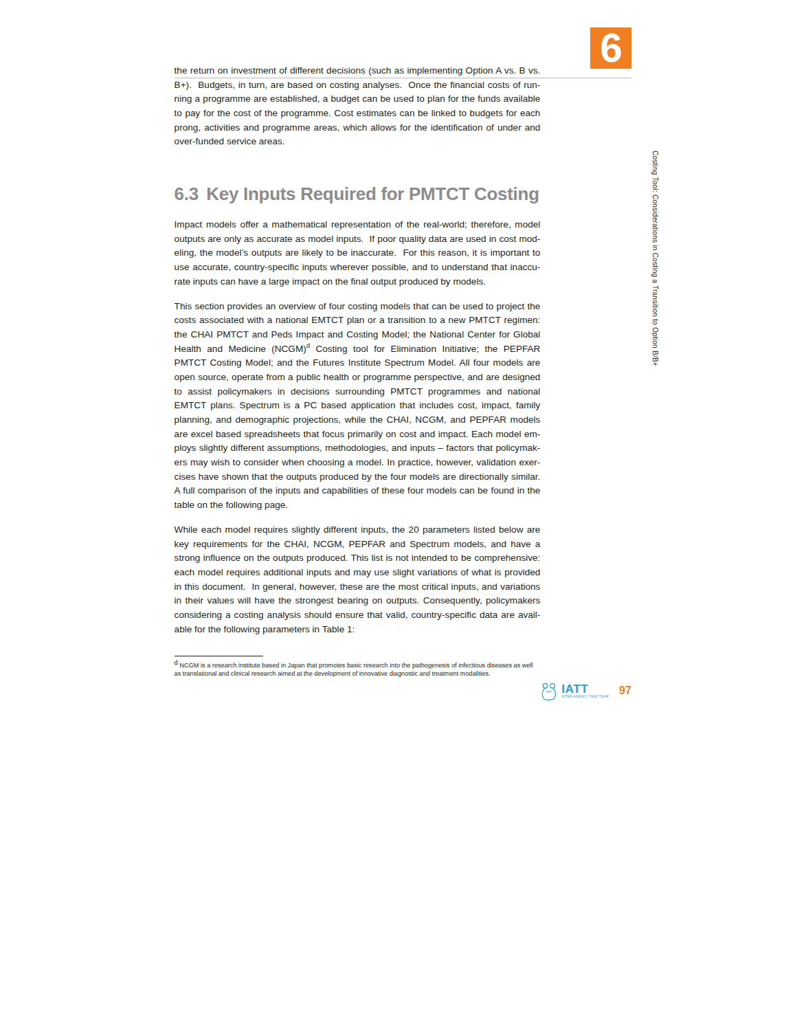6
the return on investment of different decisions (such as implementing Option A vs. B vs. B+). Budgets, in turn, are based on costing analyses. Once the financial costs of running a programme are established, a budget can be used to plan for the funds available to pay for the cost of the programme. Cost estimates can be linked to budgets for each prong, activities and programme areas, which allows for the identification of under and over-funded service areas.
6.3 Key Inputs Required for PMTCT Costing
Impact models offer a mathematical representation of the real-world; therefore, model outputs are only as accurate as model inputs. If poor quality data are used in cost modeling, the model’s outputs are likely to be inaccurate. For this reason, it is important to use accurate, country-specific inputs wherever possible, and to understand that inaccurate inputs can have a large impact on the final output produced by models.
This section provides an overview of four costing models that can be used to project the costs associated with a national EMTCT plan or a transition to a new PMTCT regimen: the CHAI PMTCT and Peds Impact and Costing Model; the National Center for Global Health and Medicine (NCGM)d Costing tool for Elimination Initiative; the PEPFAR PMTCT Costing Model; and the Futures Institute Spectrum Model. All four models are open source, operate from a public health or programme perspective, and are designed to assist policymakers in decisions surrounding PMTCT programmes and national EMTCT plans. Spectrum is a PC based application that includes cost, impact, family planning, and demographic projections, while the CHAI, NCGM, and PEPFAR models are excel based spreadsheets that focus primarily on cost and impact. Each model employs slightly different assumptions, methodologies, and inputs – factors that policymakers may wish to consider when choosing a model. In practice, however, validation exercises have shown that the outputs produced by the four models are directionally similar. A full comparison of the inputs and capabilities of these four models can be found in the table on the following page.
While each model requires slightly different inputs, the 20 parameters listed below are key requirements for the CHAI, NCGM, PEPFAR and Spectrum models, and have a strong influence on the outputs produced. This list is not intended to be comprehensive: each model requires additional inputs and may use slight variations of what is provided in this document. In general, however, these are the most critical inputs, and variations in their values will have the strongest bearing on outputs. Consequently, policymakers considering a costing analysis should ensure that valid, country-specific data are available for the following parameters in Table 1:
d NCGM is a research institute based in Japan that promotes basic research into the pathogenesis of infectious diseases as well as translational and clinical research aimed at the development of innovative diagnostic and treatment modalities.
Costing Tool: Considerations in Costing a Transition to Option B/B+
IATT INTER-AGENCY TASK TEAM
97